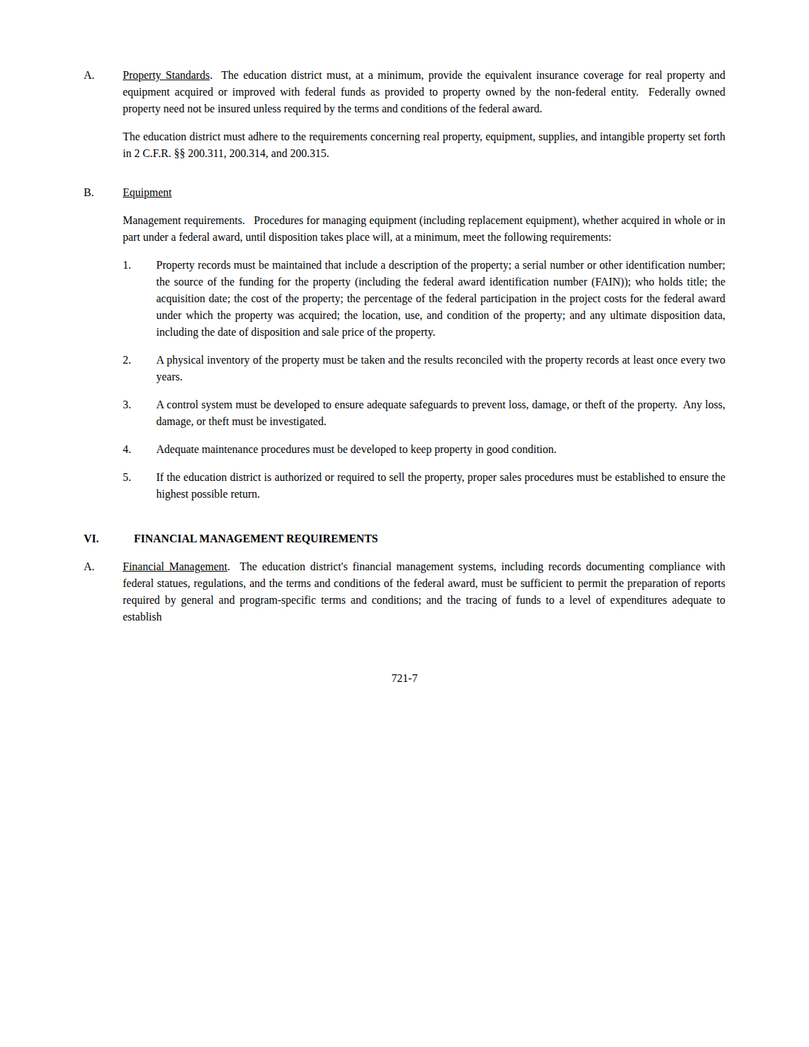A.
Property Standards. The education district must, at a minimum, provide the equivalent insurance coverage for real property and equipment acquired or improved with federal funds as provided to property owned by the non-federal entity. Federally owned property need not be insured unless required by the terms and conditions of the federal award.
The education district must adhere to the requirements concerning real property, equipment, supplies, and intangible property set forth in 2 C.F.R. §§ 200.311, 200.314, and 200.315.
B.
Equipment
Management requirements. Procedures for managing equipment (including replacement equipment), whether acquired in whole or in part under a federal award, until disposition takes place will, at a minimum, meet the following requirements:
1.
Property records must be maintained that include a description of the property; a serial number or other identification number; the source of the funding for the property (including the federal award identification number (FAIN)); who holds title; the acquisition date; the cost of the property; the percentage of the federal participation in the project costs for the federal award under which the property was acquired; the location, use, and condition of the property; and any ultimate disposition data, including the date of disposition and sale price of the property.
2.
A physical inventory of the property must be taken and the results reconciled with the property records at least once every two years.
3.
A control system must be developed to ensure adequate safeguards to prevent loss, damage, or theft of the property. Any loss, damage, or theft must be investigated.
4.
Adequate maintenance procedures must be developed to keep property in good condition.
5.
If the education district is authorized or required to sell the property, proper sales procedures must be established to ensure the highest possible return.
VI.
FINANCIAL MANAGEMENT REQUIREMENTS
A.
Financial Management. The education district's financial management systems, including records documenting compliance with federal statues, regulations, and the terms and conditions of the federal award, must be sufficient to permit the preparation of reports required by general and program-specific terms and conditions; and the tracing of funds to a level of expenditures adequate to establish
721-7